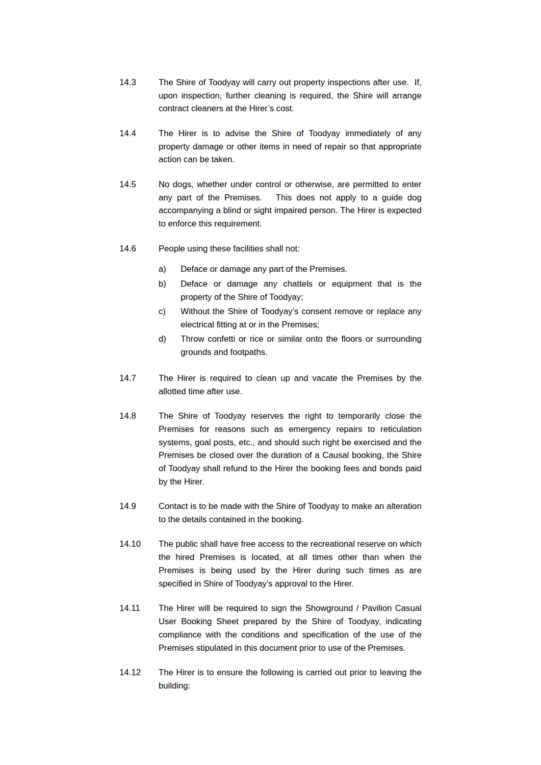14.3 The Shire of Toodyay will carry out property inspections after use. If, upon inspection, further cleaning is required, the Shire will arrange contract cleaners at the Hirer’s cost.
14.4 The Hirer is to advise the Shire of Toodyay immediately of any property damage or other items in need of repair so that appropriate action can be taken.
14.5 No dogs, whether under control or otherwise, are permitted to enter any part of the Premises. This does not apply to a guide dog accompanying a blind or sight impaired person. The Hirer is expected to enforce this requirement.
14.6 People using these facilities shall not:
a) Deface or damage any part of the Premises.
b) Deface or damage any chattels or equipment that is the property of the Shire of Toodyay;
c) Without the Shire of Toodyay’s consent remove or replace any electrical fitting at or in the Premises;
d) Throw confetti or rice or similar onto the floors or surrounding grounds and footpaths.
14.7 The Hirer is required to clean up and vacate the Premises by the allotted time after use.
14.8 The Shire of Toodyay reserves the right to temporarily close the Premises for reasons such as emergency repairs to reticulation systems, goal posts, etc., and should such right be exercised and the Premises be closed over the duration of a Causal booking, the Shire of Toodyay shall refund to the Hirer the booking fees and bonds paid by the Hirer.
14.9 Contact is to be made with the Shire of Toodyay to make an alteration to the details contained in the booking.
14.10 The public shall have free access to the recreational reserve on which the hired Premises is located, at all times other than when the Premises is being used by the Hirer during such times as are specified in Shire of Toodyay’s approval to the Hirer.
14.11 The Hirer will be required to sign the Showground / Pavilion Casual User Booking Sheet prepared by the Shire of Toodyay, indicating compliance with the conditions and specification of the use of the Premises stipulated in this document prior to use of the Premises.
14.12 The Hirer is to ensure the following is carried out prior to leaving the building: